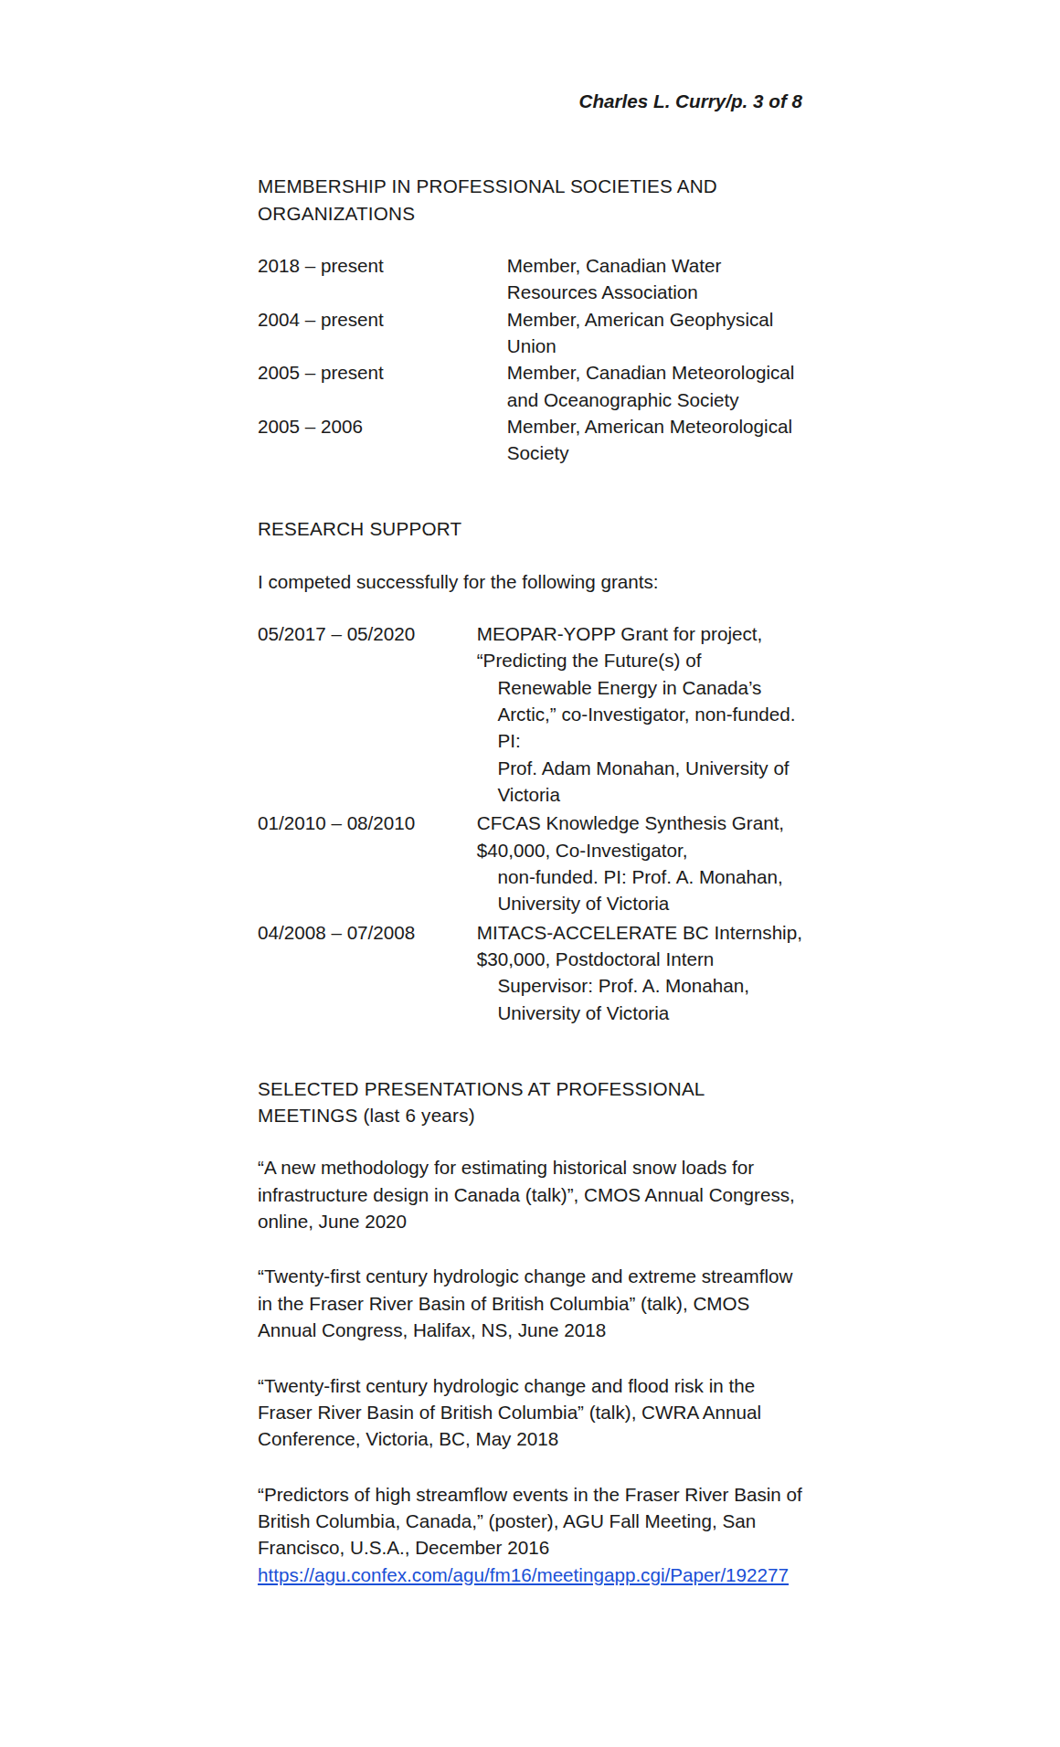Charles L. Curry/p. 3 of 8
MEMBERSHIP IN PROFESSIONAL SOCIETIES AND ORGANIZATIONS
2018 – present Member, Canadian Water Resources Association
2004 – present Member, American Geophysical Union
2005 – present Member, Canadian Meteorological and Oceanographic Society
2005 – 2006 Member, American Meteorological Society
RESEARCH SUPPORT
I competed successfully for the following grants:
05/2017 – 05/2020 MEOPAR-YOPP Grant for project, “Predicting the Future(s) of Renewable Energy in Canada’s Arctic,” co-Investigator, non-funded. PI: Prof. Adam Monahan, University of Victoria
01/2010 – 08/2010 CFCAS Knowledge Synthesis Grant, $40,000, Co-Investigator, non-funded. PI: Prof. A. Monahan, University of Victoria
04/2008 – 07/2008 MITACS-ACCELERATE BC Internship, $30,000, Postdoctoral Intern Supervisor: Prof. A. Monahan, University of Victoria
SELECTED PRESENTATIONS AT PROFESSIONAL MEETINGS (last 6 years)
“A new methodology for estimating historical snow loads for infrastructure design in Canada (talk)”, CMOS Annual Congress, online, June 2020
“Twenty-first century hydrologic change and extreme streamflow in the Fraser River Basin of British Columbia” (talk), CMOS Annual Congress, Halifax, NS, June 2018
“Twenty-first century hydrologic change and flood risk in the Fraser River Basin of British Columbia” (talk), CWRA Annual Conference, Victoria, BC, May 2018
“Predictors of high streamflow events in the Fraser River Basin of British Columbia, Canada,” (poster), AGU Fall Meeting, San Francisco, U.S.A., December 2016
https://agu.confex.com/agu/fm16/meetingapp.cgi/Paper/192277